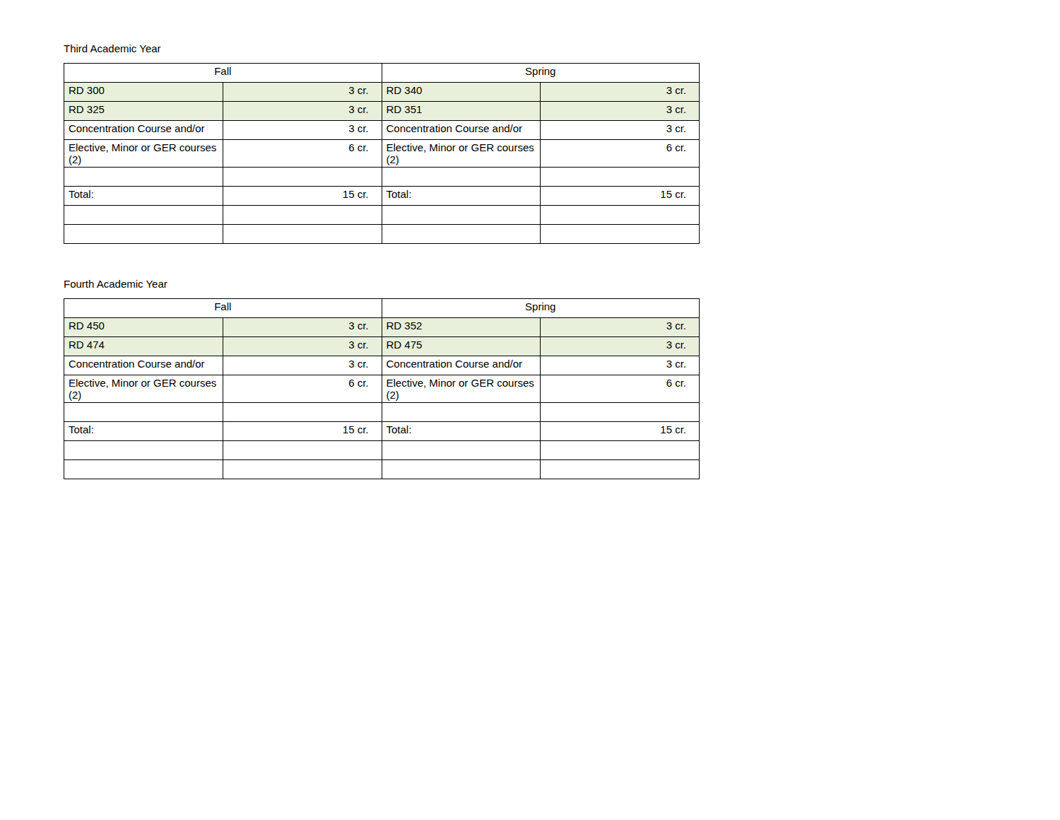Third Academic Year
| Fall | Spring |
| --- | --- |
| RD 300 | 3 cr. | RD 340 | 3 cr. |
| RD 325 | 3 cr. | RD 351 | 3 cr. |
| Concentration Course and/or | 3 cr. | Concentration Course and/or | 3 cr. |
| Elective, Minor or GER courses (2) | 6 cr. | Elective, Minor or GER courses (2) | 6 cr. |
| Total: | 15 cr. | Total: | 15 cr. |
Fourth Academic Year
| Fall | Spring |
| --- | --- |
| RD 450 | 3 cr. | RD 352 | 3 cr. |
| RD 474 | 3 cr. | RD 475 | 3 cr. |
| Concentration Course and/or | 3 cr. | Concentration Course and/or | 3 cr. |
| Elective, Minor or GER courses (2) | 6 cr. | Elective, Minor or GER courses (2) | 6 cr. |
| Total: | 15 cr. | Total: | 15 cr. |